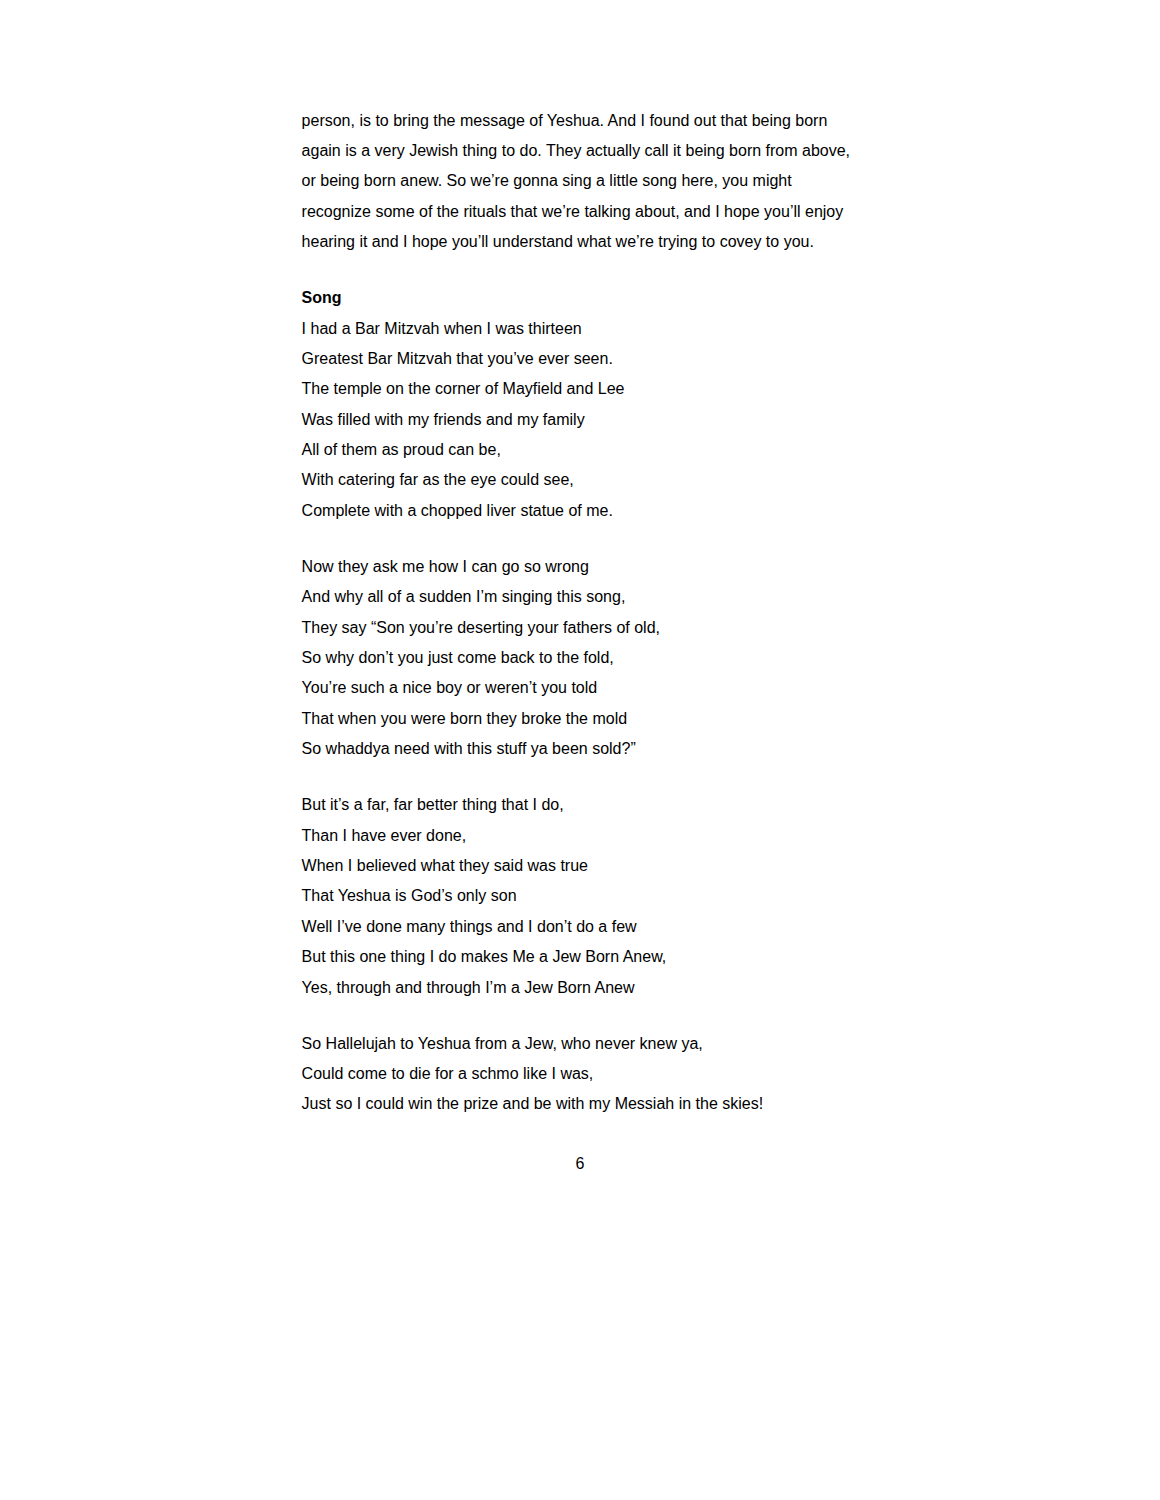person, is to bring the message of Yeshua. And I found out that being born again is a very Jewish thing to do. They actually call it being born from above, or being born anew. So we’re gonna sing a little song here, you might recognize some of the rituals that we’re talking about, and I hope you’ll enjoy hearing it and I hope you’ll understand what we’re trying to covey to you.
Song
I had a Bar Mitzvah when I was thirteen
Greatest Bar Mitzvah that you’ve ever seen.
The temple on the corner of Mayfield and Lee
Was filled with my friends and my family
All of them as proud can be,
With catering far as the eye could see,
Complete with a chopped liver statue of me.
Now they ask me how I can go so wrong
And why all of a sudden I’m singing this song,
They say “Son you’re deserting your fathers of old,
So why don’t you just come back to the fold,
You’re such a nice boy or weren’t you told
That when you were born they broke the mold
So whaddya need with this stuff ya been sold?”
But it’s a far, far better thing that I do,
Than I have ever done,
When I believed what they said was true
That Yeshua is God’s only son
Well I’ve done many things and I don’t do a few
But this one thing I do makes Me a Jew Born Anew,
Yes, through and through I’m a Jew Born Anew
So Hallelujah to Yeshua from a Jew, who never knew ya,
Could come to die for a schmo like I was,
Just so I could win the prize and be with my Messiah in the skies!
6